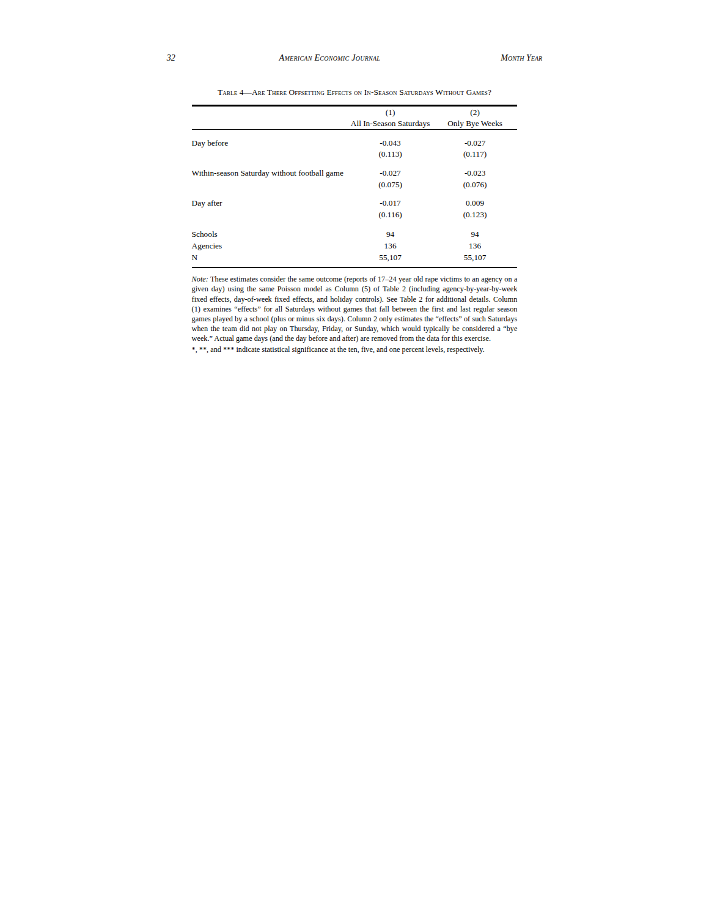32
American Economic Journal
Month Year
Table 4—Are There Offsetting Effects on In-Season Saturdays Without Games?
| | (1) | (2) |
| | All In-Season Saturdays | Only Bye Weeks |
| Day before | -0.043 | -0.027 |
| | (0.113) | (0.117) |
| Within-season Saturday without football game | -0.027 | -0.023 |
| | (0.075) | (0.076) |
| Day after | -0.017 | 0.009 |
| | (0.116) | (0.123) |
| Schools | 94 | 94 |
| Agencies | 136 | 136 |
| N | 55,107 | 55,107 |
Note: These estimates consider the same outcome (reports of 17–24 year old rape victims to an agency on a given day) using the same Poisson model as Column (5) of Table 2 (including agency-by-year-by-week fixed effects, day-of-week fixed effects, and holiday controls). See Table 2 for additional details. Column (1) examines “effects” for all Saturdays without games that fall between the first and last regular season games played by a school (plus or minus six days). Column 2 only estimates the “effects” of such Saturdays when the team did not play on Thursday, Friday, or Sunday, which would typically be considered a “bye week.” Actual game days (and the day before and after) are removed from the data for this exercise.
*, **, and *** indicate statistical significance at the ten, five, and one percent levels, respectively.